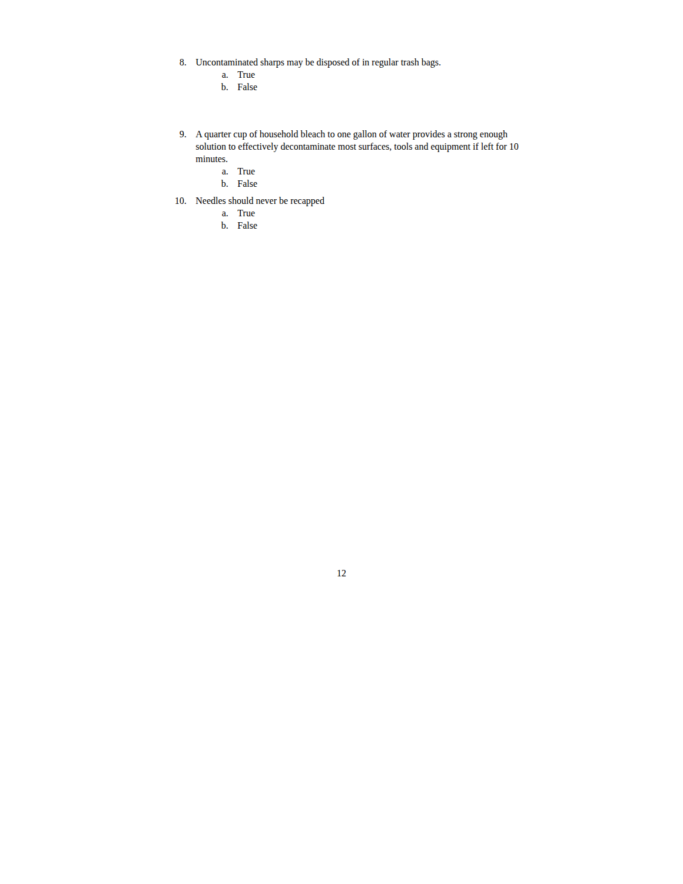Uncontaminated sharps may be disposed of in regular trash bags.
True
False
A quarter cup of household bleach to one gallon of water provides a strong enough solution to effectively decontaminate most surfaces, tools and equipment if left for 10 minutes.
True
False
Needles should never be recapped
True
False
12